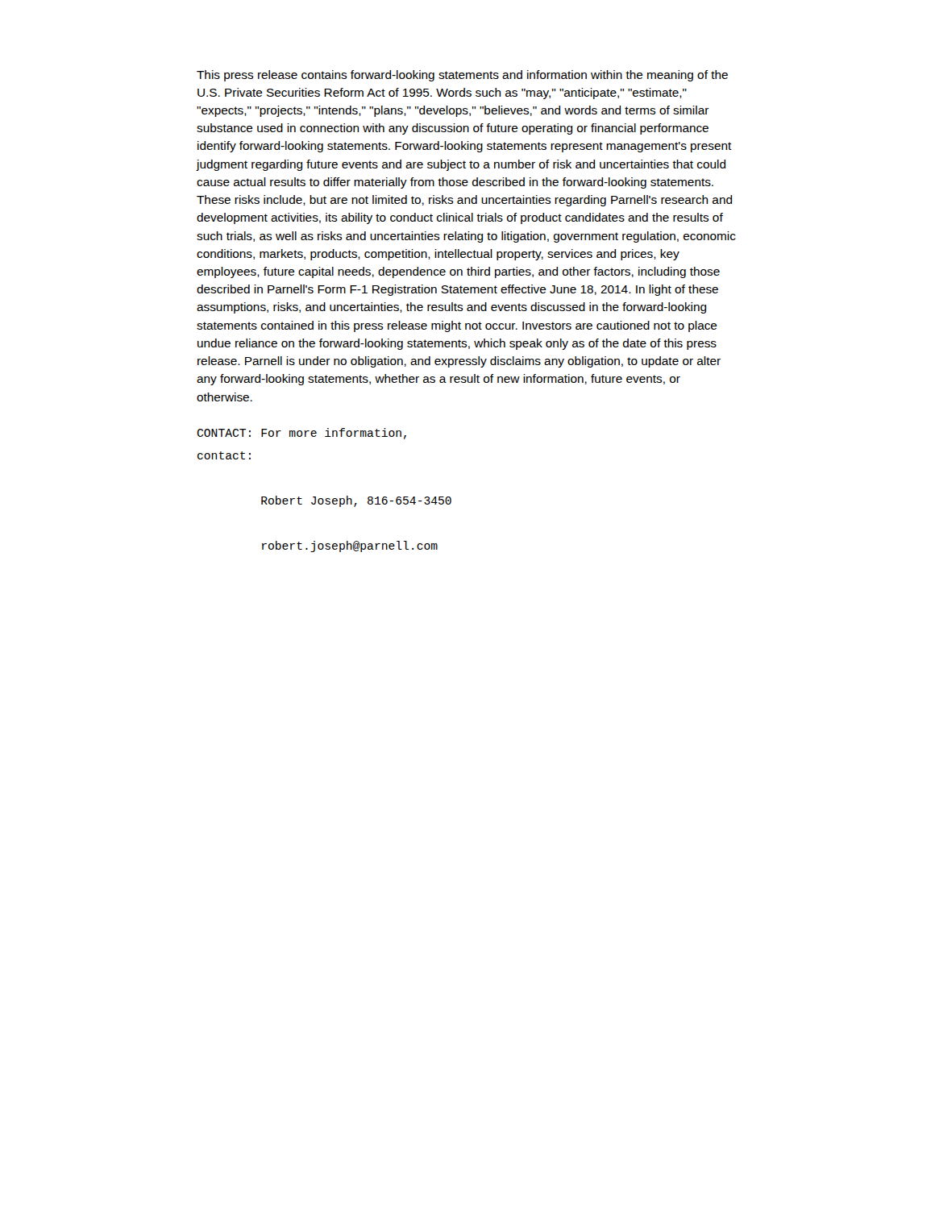This press release contains forward-looking statements and information within the meaning of the U.S. Private Securities Reform Act of 1995. Words such as "may," "anticipate," "estimate," "expects," "projects," "intends," "plans," "develops," "believes," and words and terms of similar substance used in connection with any discussion of future operating or financial performance identify forward-looking statements. Forward-looking statements represent management's present judgment regarding future events and are subject to a number of risk and uncertainties that could cause actual results to differ materially from those described in the forward-looking statements. These risks include, but are not limited to, risks and uncertainties regarding Parnell's research and development activities, its ability to conduct clinical trials of product candidates and the results of such trials, as well as risks and uncertainties relating to litigation, government regulation, economic conditions, markets, products, competition, intellectual property, services and prices, key employees, future capital needs, dependence on third parties, and other factors, including those described in Parnell's Form F-1 Registration Statement effective June 18, 2014. In light of these assumptions, risks, and uncertainties, the results and events discussed in the forward-looking statements contained in this press release might not occur. Investors are cautioned not to place undue reliance on the forward-looking statements, which speak only as of the date of this press release. Parnell is under no obligation, and expressly disclaims any obligation, to update or alter any forward-looking statements, whether as a result of new information, future events, or otherwise.
CONTACT: For more information,
contact:

         Robert Joseph, 816-654-3450

         robert.joseph@parnell.com